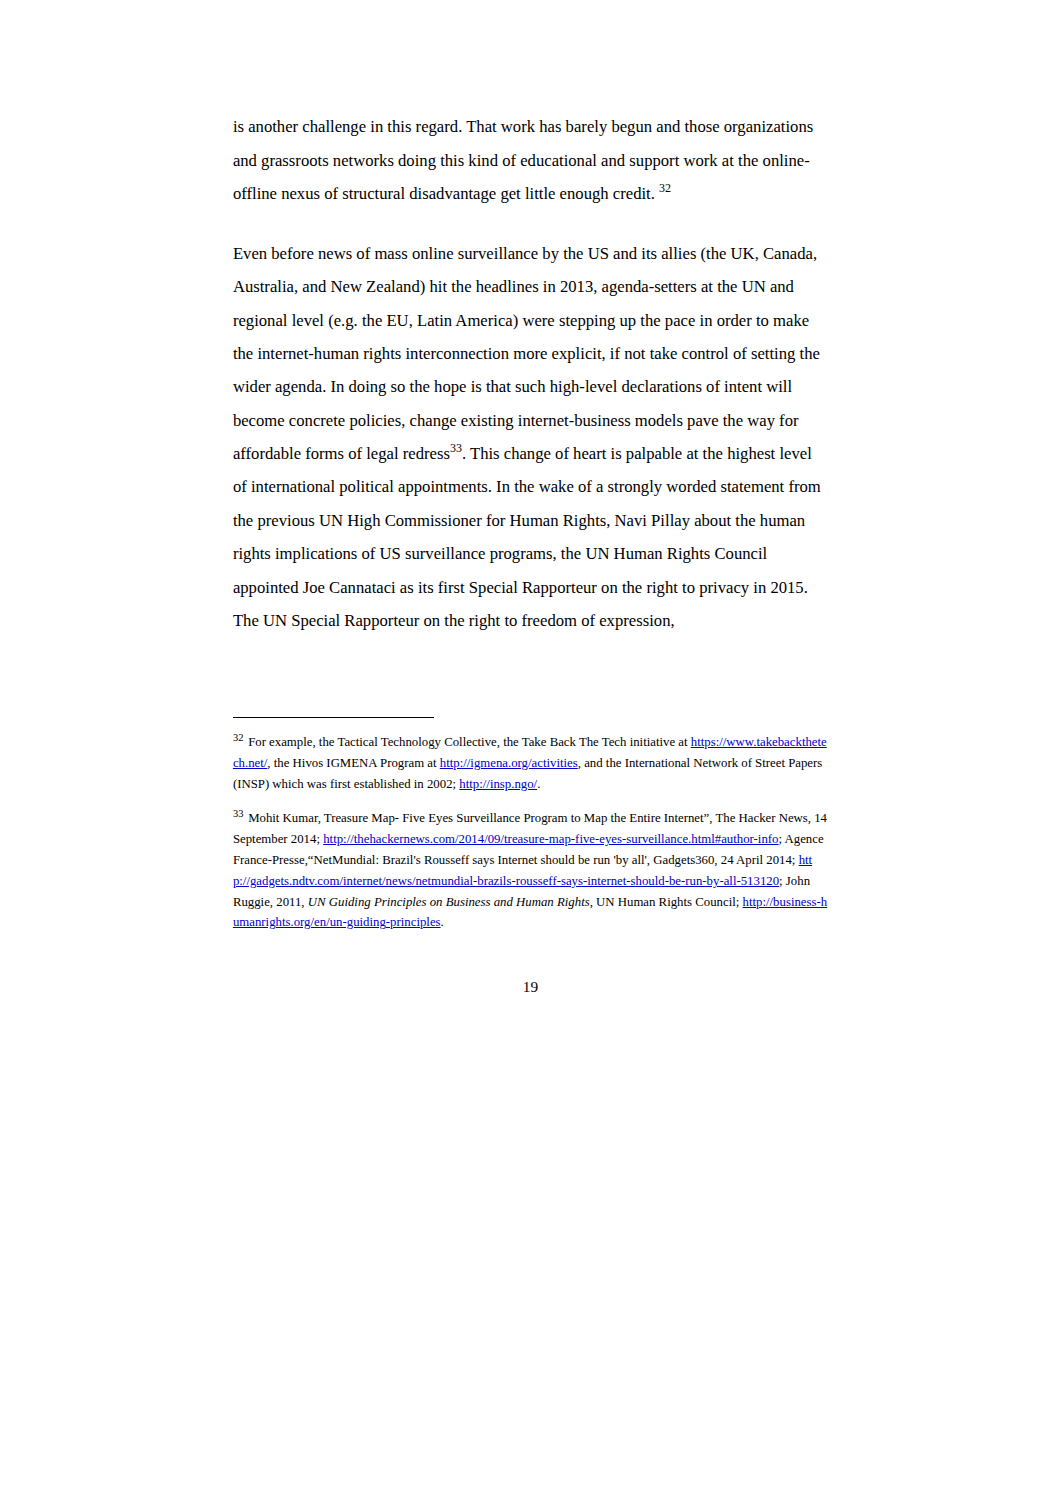is another challenge in this regard. That work has barely begun and those organizations and grassroots networks doing this kind of educational and support work at the online-offline nexus of structural disadvantage get little enough credit. 32
Even before news of mass online surveillance by the US and its allies (the UK, Canada, Australia, and New Zealand) hit the headlines in 2013, agenda-setters at the UN and regional level (e.g. the EU, Latin America) were stepping up the pace in order to make the internet-human rights interconnection more explicit, if not take control of setting the wider agenda. In doing so the hope is that such high-level declarations of intent will become concrete policies, change existing internet-business models pave the way for affordable forms of legal redress33. This change of heart is palpable at the highest level of international political appointments. In the wake of a strongly worded statement from the previous UN High Commissioner for Human Rights, Navi Pillay about the human rights implications of US surveillance programs, the UN Human Rights Council appointed Joe Cannataci as its first Special Rapporteur on the right to privacy in 2015. The UN Special Rapporteur on the right to freedom of expression,
32 For example, the Tactical Technology Collective, the Take Back The Tech initiative at https://www.takebackthetech.net/, the Hivos IGMENA Program at http://igmena.org/activities, and the International Network of Street Papers (INSP) which was first established in 2002; http://insp.ngo/.
33 Mohit Kumar, Treasure Map- Five Eyes Surveillance Program to Map the Entire Internet”, The Hacker News, 14 September 2014; http://thehackernews.com/2014/09/treasure-map-five-eyes-surveillance.html#author-info; Agence France-Presse,“NetMundial: Brazil's Rousseff says Internet should be run 'by all', Gadgets360, 24 April 2014; http://gadgets.ndtv.com/internet/news/netmundial-brazils-rousseff-says-internet-should-be-run-by-all-513120; John Ruggie, 2011, UN Guiding Principles on Business and Human Rights, UN Human Rights Council; http://business-humanrights.org/en/un-guiding-principles.
19